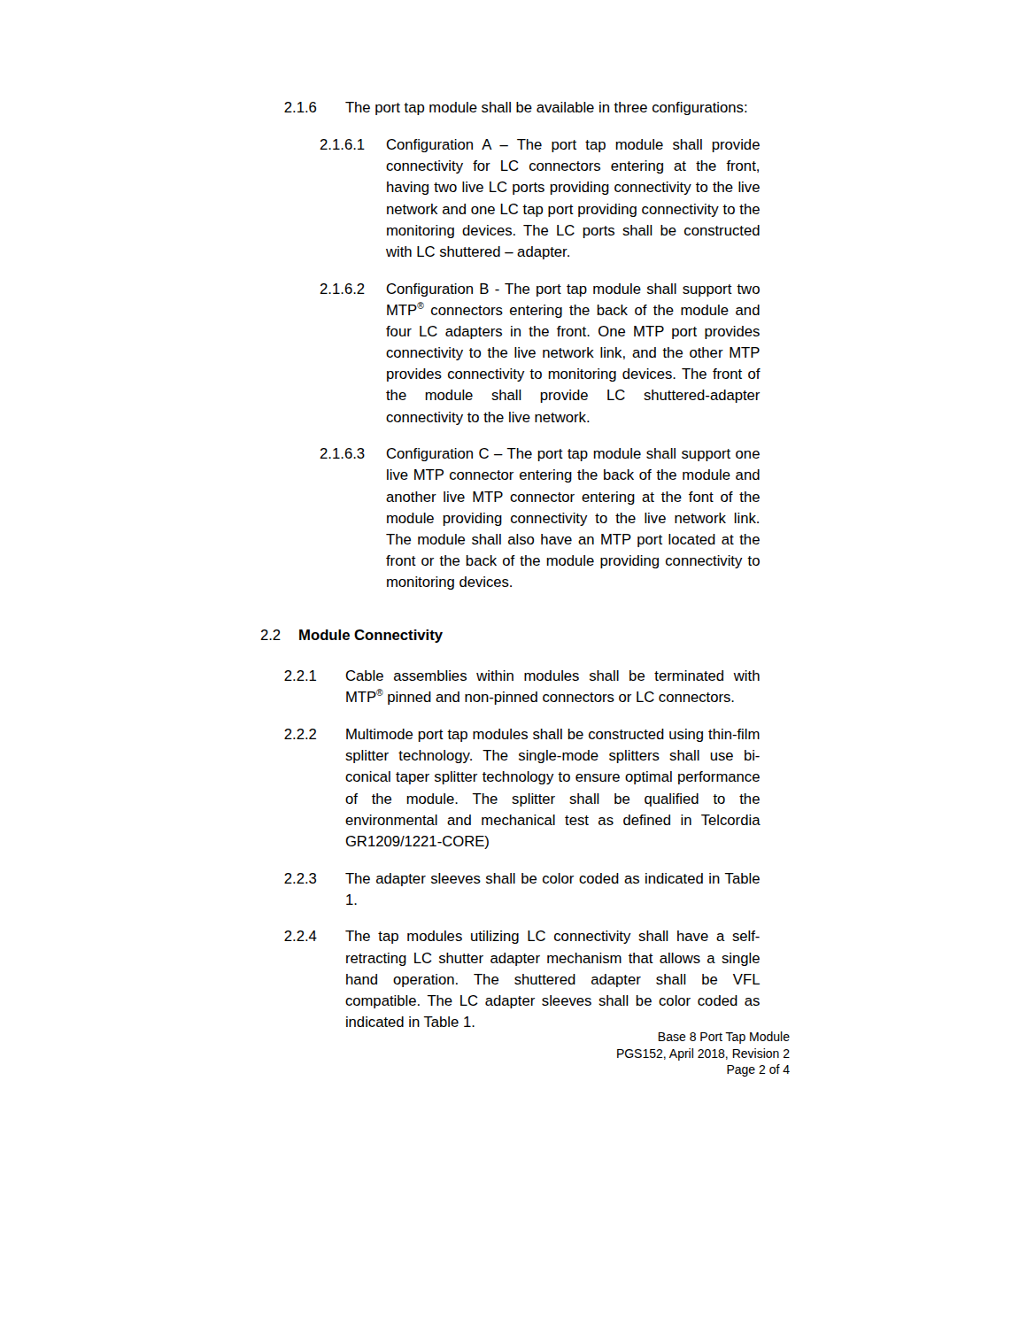2.1.6
The port tap module shall be available in three configurations:
2.1.6.1
Configuration A – The port tap module shall provide connectivity for LC connectors entering at the front, having two live LC ports providing connectivity to the live network and one LC tap port providing connectivity to the monitoring devices. The LC ports shall be constructed with LC shuttered – adapter.
2.1.6.2
Configuration B - The port tap module shall support two MTP® connectors entering the back of the module and four LC adapters in the front. One MTP port provides connectivity to the live network link, and the other MTP provides connectivity to monitoring devices. The front of the module shall provide LC shuttered-adapter connectivity to the live network.
2.1.6.3
Configuration C – The port tap module shall support one live MTP connector entering the back of the module and another live MTP connector entering at the font of the module providing connectivity to the live network link. The module shall also have an MTP port located at the front or the back of the module providing connectivity to monitoring devices.
2.2
Module Connectivity
2.2.1
Cable assemblies within modules shall be terminated with MTP® pinned and non-pinned connectors or LC connectors.
2.2.2
Multimode port tap modules shall be constructed using thin-film splitter technology. The single-mode splitters shall use bi-conical taper splitter technology to ensure optimal performance of the module. The splitter shall be qualified to the environmental and mechanical test as defined in Telcordia GR1209/1221-CORE)
2.2.3
The adapter sleeves shall be color coded as indicated in Table 1.
2.2.4
The tap modules utilizing LC connectivity shall have a self-retracting LC shutter adapter mechanism that allows a single hand operation. The shuttered adapter shall be VFL compatible. The LC adapter sleeves shall be color coded as indicated in Table 1.
Base 8 Port Tap Module
PGS152, April 2018, Revision 2
Page 2 of 4